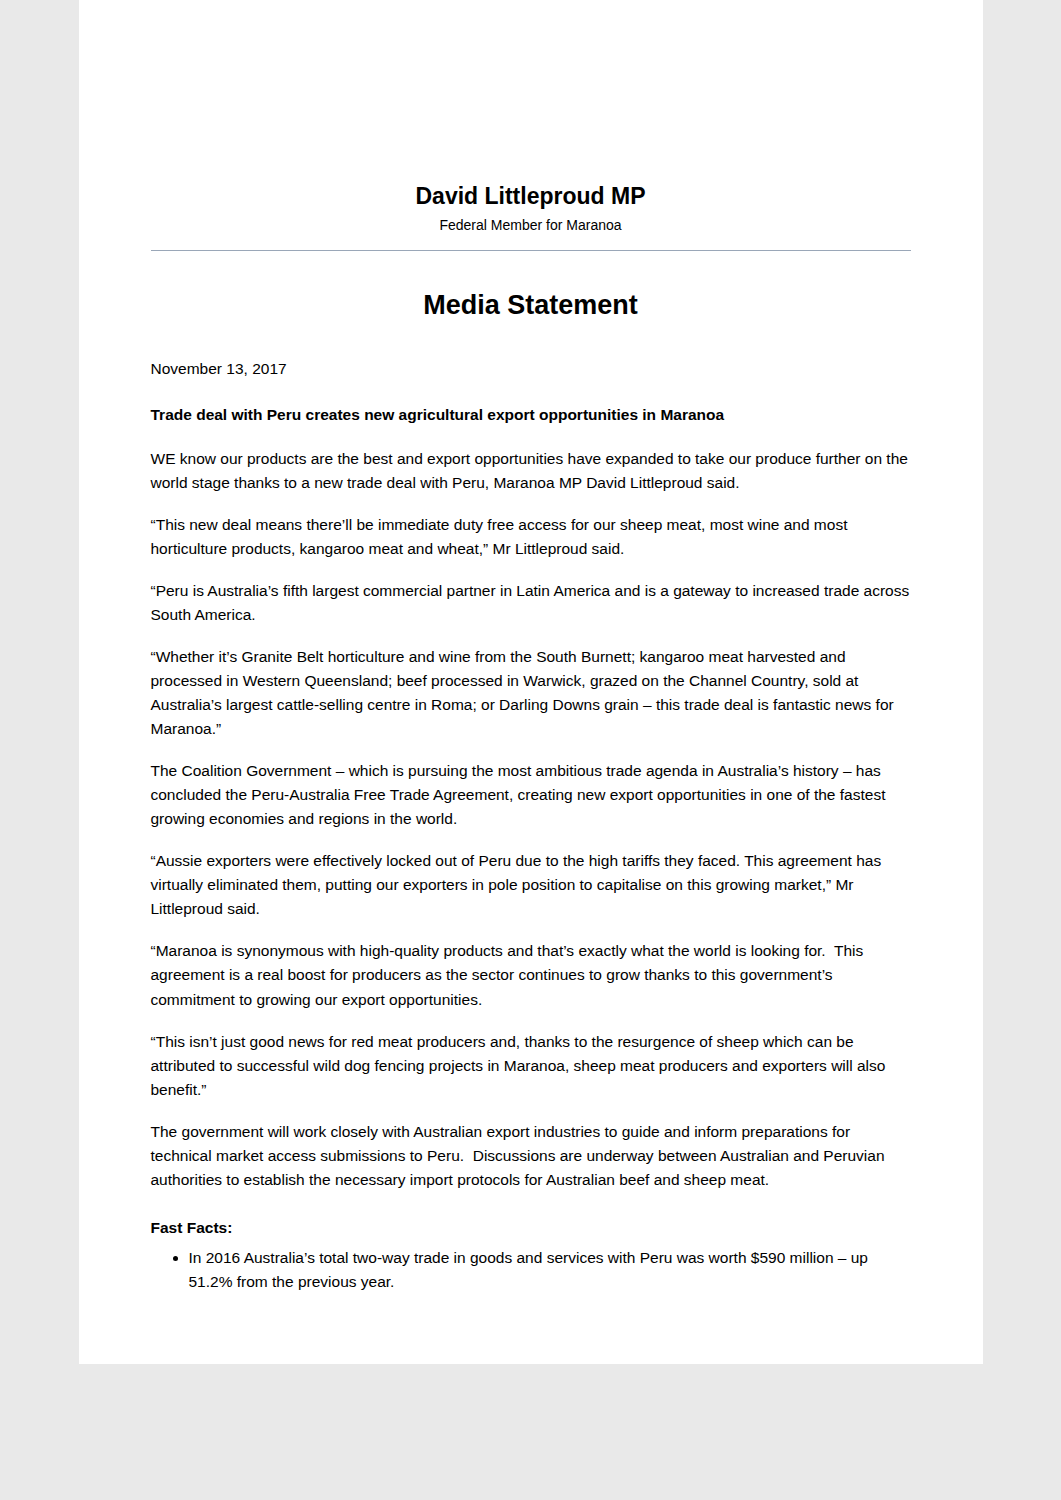David Littleproud MP
Federal Member for Maranoa
Media Statement
November 13, 2017
Trade deal with Peru creates new agricultural export opportunities in Maranoa
WE know our products are the best and export opportunities have expanded to take our produce further on the world stage thanks to a new trade deal with Peru, Maranoa MP David Littleproud said.
“This new deal means there’ll be immediate duty free access for our sheep meat, most wine and most horticulture products, kangaroo meat and wheat,” Mr Littleproud said.
“Peru is Australia’s fifth largest commercial partner in Latin America and is a gateway to increased trade across South America.
“Whether it’s Granite Belt horticulture and wine from the South Burnett; kangaroo meat harvested and processed in Western Queensland; beef processed in Warwick, grazed on the Channel Country, sold at Australia’s largest cattle-selling centre in Roma; or Darling Downs grain – this trade deal is fantastic news for Maranoa.”
The Coalition Government – which is pursuing the most ambitious trade agenda in Australia’s history – has concluded the Peru-Australia Free Trade Agreement, creating new export opportunities in one of the fastest growing economies and regions in the world.
“Aussie exporters were effectively locked out of Peru due to the high tariffs they faced. This agreement has virtually eliminated them, putting our exporters in pole position to capitalise on this growing market,” Mr Littleproud said.
“Maranoa is synonymous with high-quality products and that’s exactly what the world is looking for. This agreement is a real boost for producers as the sector continues to grow thanks to this government’s commitment to growing our export opportunities.
“This isn’t just good news for red meat producers and, thanks to the resurgence of sheep which can be attributed to successful wild dog fencing projects in Maranoa, sheep meat producers and exporters will also benefit.”
The government will work closely with Australian export industries to guide and inform preparations for technical market access submissions to Peru. Discussions are underway between Australian and Peruvian authorities to establish the necessary import protocols for Australian beef and sheep meat.
Fast Facts:
In 2016 Australia’s total two-way trade in goods and services with Peru was worth $590 million – up 51.2% from the previous year.